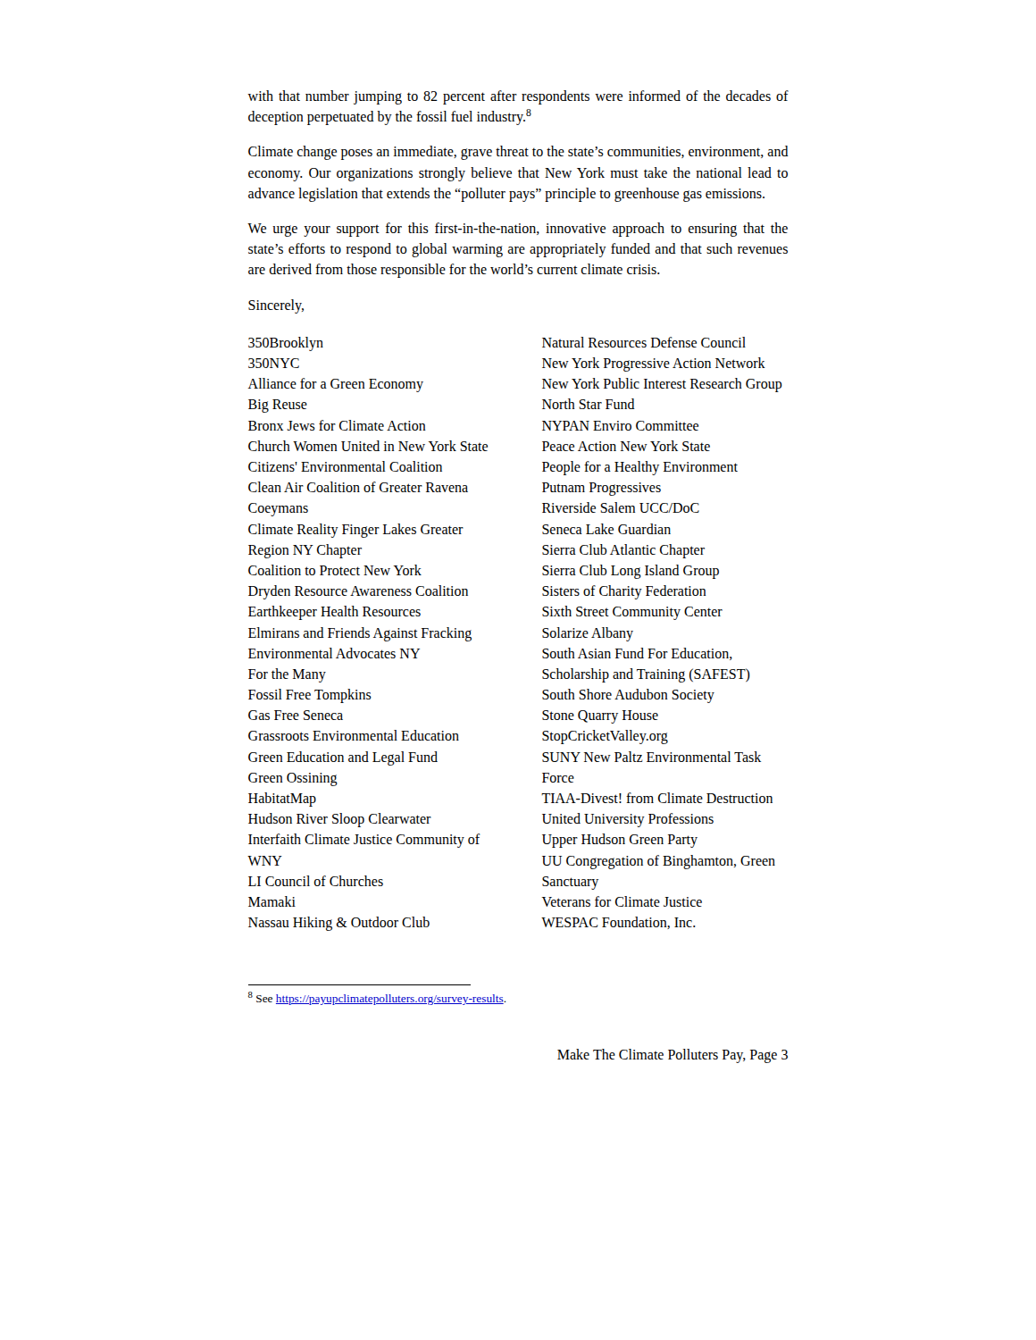with that number jumping to 82 percent after respondents were informed of the decades of deception perpetuated by the fossil fuel industry.8
Climate change poses an immediate, grave threat to the state’s communities, environment, and economy. Our organizations strongly believe that New York must take the national lead to advance legislation that extends the “polluter pays” principle to greenhouse gas emissions.
We urge your support for this first-in-the-nation, innovative approach to ensuring that the state’s efforts to respond to global warming are appropriately funded and that such revenues are derived from those responsible for the world’s current climate crisis.
Sincerely,
350Brooklyn
350NYC
Alliance for a Green Economy
Big Reuse
Bronx Jews for Climate Action
Church Women United in New York State
Citizens' Environmental Coalition
Clean Air Coalition of Greater Ravena Coeymans
Climate Reality Finger Lakes Greater Region NY Chapter
Coalition to Protect New York
Dryden Resource Awareness Coalition
Earthkeeper Health Resources
Elmirans and Friends Against Fracking
Environmental Advocates NY
For the Many
Fossil Free Tompkins
Gas Free Seneca
Grassroots Environmental Education
Green Education and Legal Fund
Green Ossining
HabitatMap
Hudson River Sloop Clearwater
Interfaith Climate Justice Community of WNY
LI Council of Churches
Mamaki
Nassau Hiking & Outdoor Club
Natural Resources Defense Council
New York Progressive Action Network
New York Public Interest Research Group
North Star Fund
NYPAN Enviro Committee
Peace Action New York State
People for a Healthy Environment
Putnam Progressives
Riverside Salem UCC/DoC
Seneca Lake Guardian
Sierra Club Atlantic Chapter
Sierra Club Long Island Group
Sisters of Charity Federation
Sixth Street Community Center
Solarize Albany
South Asian Fund For Education, Scholarship and Training (SAFEST)
South Shore Audubon Society
Stone Quarry House
StopCricketValley.org
SUNY New Paltz Environmental Task Force
TIAA-Divest! from Climate Destruction
United University Professions
Upper Hudson Green Party
UU Congregation of Binghamton, Green Sanctuary
Veterans for Climate Justice
WESPAC Foundation, Inc.
8 See https://payupclimatepolluters.org/survey-results.
Make The Climate Polluters Pay, Page 3